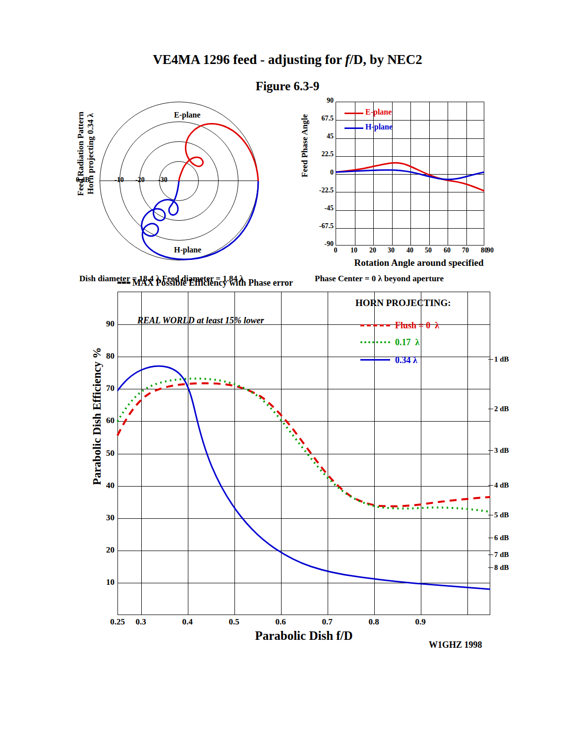VE4MA 1296 feed - adjusting for f/D, by NEC2
Figure 6.3-9
Feed Radiation Pattern
Horn projecting 0.34 λ
E-plane
H-plane
0 dB
-10
-20
-30
Feed Phase Angle
90
67.5
45
22.5
0
-22.5
-45
-67.5
-90
0
10
20
30
40
50
60
70
80
90
E-plane
H-plane
Rotation Angle around specified
Dish diameter = 18.4 λ Feed diameter = 1.84 λ Phase Center = 0 λ beyond aperture
Parabolic Dish Efficiency %
90
80
70
60
50
40
30
20
10
0.25
0.3
0.4
0.5
0.6
0.7
0.8
0.9
1 dB
2 dB
3 dB
4 dB
5 dB
6 dB
7 dB
8 dB
MAX Possible Efficiency with Phase error
REAL WORLD at least 15% lower
HORN PROJECTING:
Flush = 0 λ
0.17 λ
0.34 λ
Parabolic Dish f/D
W1GHZ 1998